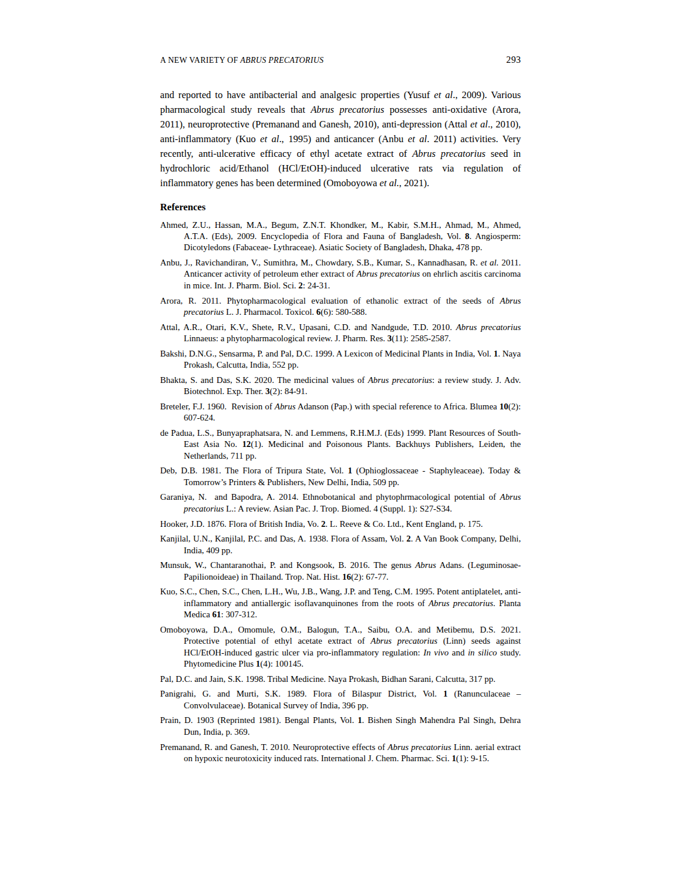A new variety of Abrus precatorius 293
and reported to have antibacterial and analgesic properties (Yusuf et al., 2009). Various pharmacological study reveals that Abrus precatorius possesses anti-oxidative (Arora, 2011), neuroprotective (Premanand and Ganesh, 2010), anti-depression (Attal et al., 2010), anti-inflammatory (Kuo et al., 1995) and anticancer (Anbu et al. 2011) activities. Very recently, anti-ulcerative efficacy of ethyl acetate extract of Abrus precatorius seed in hydrochloric acid/Ethanol (HCl/EtOH)-induced ulcerative rats via regulation of inflammatory genes has been determined (Omoboyowa et al., 2021).
References
Ahmed, Z.U., Hassan, M.A., Begum, Z.N.T. Khondker, M., Kabir, S.M.H., Ahmad, M., Ahmed, A.T.A. (Eds), 2009. Encyclopedia of Flora and Fauna of Bangladesh, Vol. 8. Angiosperm: Dicotyledons (Fabaceae- Lythraceae). Asiatic Society of Bangladesh, Dhaka, 478 pp.
Anbu, J., Ravichandiran, V., Sumithra, M., Chowdary, S.B., Kumar, S., Kannadhasan, R. et al. 2011. Anticancer activity of petroleum ether extract of Abrus precatorius on ehrlich ascitis carcinoma in mice. Int. J. Pharm. Biol. Sci. 2: 24-31.
Arora, R. 2011. Phytopharmacological evaluation of ethanolic extract of the seeds of Abrus precatorius L. J. Pharmacol. Toxicol. 6(6): 580-588.
Attal, A.R., Otari, K.V., Shete, R.V., Upasani, C.D. and Nandgude, T.D. 2010. Abrus precatorius Linnaeus: a phytopharmacological review. J. Pharm. Res. 3(11): 2585-2587.
Bakshi, D.N.G., Sensarma, P. and Pal, D.C. 1999. A Lexicon of Medicinal Plants in India, Vol. 1. Naya Prokash, Calcutta, India, 552 pp.
Bhakta, S. and Das, S.K. 2020. The medicinal values of Abrus precatorius: a review study. J. Adv. Biotechnol. Exp. Ther. 3(2): 84-91.
Breteler, F.J. 1960. Revision of Abrus Adanson (Pap.) with special reference to Africa. Blumea 10(2): 607-624.
de Padua, L.S., Bunyapraphatsara, N. and Lemmens, R.H.M.J. (Eds) 1999. Plant Resources of South-East Asia No. 12(1). Medicinal and Poisonous Plants. Backhuys Publishers, Leiden, the Netherlands, 711 pp.
Deb, D.B. 1981. The Flora of Tripura State, Vol. 1 (Ophioglossaceae - Staphyleaceae). Today & Tomorrow’s Printers & Publishers, New Delhi, India, 509 pp.
Garaniya, N. and Bapodra, A. 2014. Ethnobotanical and phytophrmacological potential of Abrus precatorius L.: A review. Asian Pac. J. Trop. Biomed. 4 (Suppl. 1): S27-S34.
Hooker, J.D. 1876. Flora of British India, Vo. 2. L. Reeve & Co. Ltd., Kent England, p. 175.
Kanjilal, U.N., Kanjilal, P.C. and Das, A. 1938. Flora of Assam, Vol. 2. A Van Book Company, Delhi, India, 409 pp.
Munsuk, W., Chantaranothai, P. and Kongsook, B. 2016. The genus Abrus Adans. (Leguminosae-Papilionoideae) in Thailand. Trop. Nat. Hist. 16(2): 67-77.
Kuo, S.C., Chen, S.C., Chen, L.H., Wu, J.B., Wang, J.P. and Teng, C.M. 1995. Potent antiplatelet, anti-inflammatory and antiallergic isoflavanquinones from the roots of Abrus precatorius. Planta Medica 61: 307-312.
Omoboyowa, D.A., Omomule, O.M., Balogun, T.A., Saibu, O.A. and Metibemu, D.S. 2021. Protective potential of ethyl acetate extract of Abrus precatorius (Linn) seeds against HCl/EtOH-induced gastric ulcer via pro-inflammatory regulation: In vivo and in silico study. Phytomedicine Plus 1(4): 100145.
Pal, D.C. and Jain, S.K. 1998. Tribal Medicine. Naya Prokash, Bidhan Sarani, Calcutta, 317 pp.
Panigrahi, G. and Murti, S.K. 1989. Flora of Bilaspur District, Vol. 1 (Ranunculaceae – Convolvulaceae). Botanical Survey of India, 396 pp.
Prain, D. 1903 (Reprinted 1981). Bengal Plants, Vol. 1. Bishen Singh Mahendra Pal Singh, Dehra Dun, India, p. 369.
Premanand, R. and Ganesh, T. 2010. Neuroprotective effects of Abrus precatorius Linn. aerial extract on hypoxic neurotoxicity induced rats. International J. Chem. Pharmac. Sci. 1(1): 9-15.